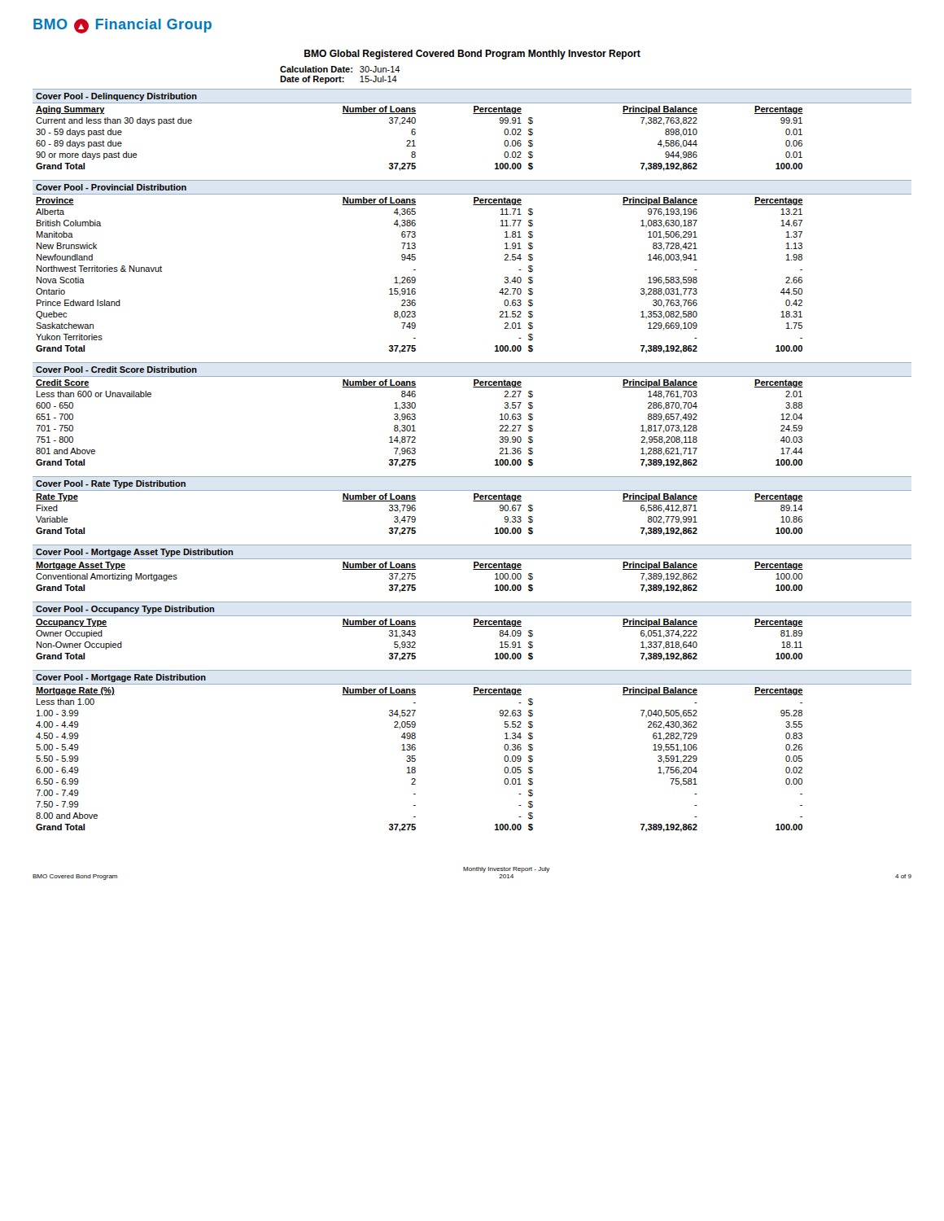BMO ▲ Financial Group
BMO Global Registered Covered Bond Program Monthly Investor Report
| Calculation Date: | 30-Jun-14 |
| Date of Report: | 15-Jul-14 |
Cover Pool - Delinquency Distribution
| Aging Summary | Number of Loans | Percentage | Principal Balance | Percentage | |
| Current and less than 30 days past due | 37,240 | 99.91 | $ | 7,382,763,822 | 99.91 | |
| 30 - 59 days past due | 6 | 0.02 | $ | 898,010 | 0.01 | |
| 60 - 89 days past due | 21 | 0.06 | $ | 4,586,044 | 0.06 | |
| 90 or more days past due | 8 | 0.02 | $ | 944,986 | 0.01 | |
| Grand Total | 37,275 | 100.00 | $ | 7,389,192,862 | 100.00 | |
Cover Pool - Provincial Distribution
| Province | Number of Loans | Percentage | Principal Balance | Percentage | |
| Alberta | 4,365 | 11.71 | $ | 976,193,196 | 13.21 | |
| British Columbia | 4,386 | 11.77 | $ | 1,083,630,187 | 14.67 | |
| Manitoba | 673 | 1.81 | $ | 101,506,291 | 1.37 | |
| New Brunswick | 713 | 1.91 | $ | 83,728,421 | 1.13 | |
| Newfoundland | 945 | 2.54 | $ | 146,003,941 | 1.98 | |
| Northwest Territories & Nunavut | - | - | $ | - | - | |
| Nova Scotia | 1,269 | 3.40 | $ | 196,583,598 | 2.66 | |
| Ontario | 15,916 | 42.70 | $ | 3,288,031,773 | 44.50 | |
| Prince Edward Island | 236 | 0.63 | $ | 30,763,766 | 0.42 | |
| Quebec | 8,023 | 21.52 | $ | 1,353,082,580 | 18.31 | |
| Saskatchewan | 749 | 2.01 | $ | 129,669,109 | 1.75 | |
| Yukon Territories | - | - | $ | - | - | |
| Grand Total | 37,275 | 100.00 | $ | 7,389,192,862 | 100.00 | |
Cover Pool - Credit Score Distribution
| Credit Score | Number of Loans | Percentage | Principal Balance | Percentage | |
| Less than 600 or Unavailable | 846 | 2.27 | $ | 148,761,703 | 2.01 | |
| 600 - 650 | 1,330 | 3.57 | $ | 286,870,704 | 3.88 | |
| 651 - 700 | 3,963 | 10.63 | $ | 889,657,492 | 12.04 | |
| 701 - 750 | 8,301 | 22.27 | $ | 1,817,073,128 | 24.59 | |
| 751 - 800 | 14,872 | 39.90 | $ | 2,958,208,118 | 40.03 | |
| 801 and Above | 7,963 | 21.36 | $ | 1,288,621,717 | 17.44 | |
| Grand Total | 37,275 | 100.00 | $ | 7,389,192,862 | 100.00 | |
Cover Pool - Rate Type Distribution
| Rate Type | Number of Loans | Percentage | Principal Balance | Percentage | |
| Fixed | 33,796 | 90.67 | $ | 6,586,412,871 | 89.14 | |
| Variable | 3,479 | 9.33 | $ | 802,779,991 | 10.86 | |
| Grand Total | 37,275 | 100.00 | $ | 7,389,192,862 | 100.00 | |
Cover Pool - Mortgage Asset Type Distribution
| Mortgage Asset Type | Number of Loans | Percentage | Principal Balance | Percentage | |
| Conventional Amortizing Mortgages | 37,275 | 100.00 | $ | 7,389,192,862 | 100.00 | |
| Grand Total | 37,275 | 100.00 | $ | 7,389,192,862 | 100.00 | |
Cover Pool - Occupancy Type Distribution
| Occupancy Type | Number of Loans | Percentage | Principal Balance | Percentage | |
| Owner Occupied | 31,343 | 84.09 | $ | 6,051,374,222 | 81.89 | |
| Non-Owner Occupied | 5,932 | 15.91 | $ | 1,337,818,640 | 18.11 | |
| Grand Total | 37,275 | 100.00 | $ | 7,389,192,862 | 100.00 | |
Cover Pool - Mortgage Rate Distribution
| Mortgage Rate (%) | Number of Loans | Percentage | Principal Balance | Percentage | |
| Less than 1.00 | - | - | $ | - | - | |
| 1.00 - 3.99 | 34,527 | 92.63 | $ | 7,040,505,652 | 95.28 | |
| 4.00 - 4.49 | 2,059 | 5.52 | $ | 262,430,362 | 3.55 | |
| 4.50 - 4.99 | 498 | 1.34 | $ | 61,282,729 | 0.83 | |
| 5.00 - 5.49 | 136 | 0.36 | $ | 19,551,106 | 0.26 | |
| 5.50 - 5.99 | 35 | 0.09 | $ | 3,591,229 | 0.05 | |
| 6.00 - 6.49 | 18 | 0.05 | $ | 1,756,204 | 0.02 | |
| 6.50 - 6.99 | 2 | 0.01 | $ | 75,581 | 0.00 | |
| 7.00 - 7.49 | - | - | $ | - | - | |
| 7.50 - 7.99 | - | - | $ | - | - | |
| 8.00 and Above | - | - | $ | - | - | |
| Grand Total | 37,275 | 100.00 | $ | 7,389,192,862 | 100.00 | |
BMO Covered Bond Program
Monthly Investor Report - July
2014
4 of 9